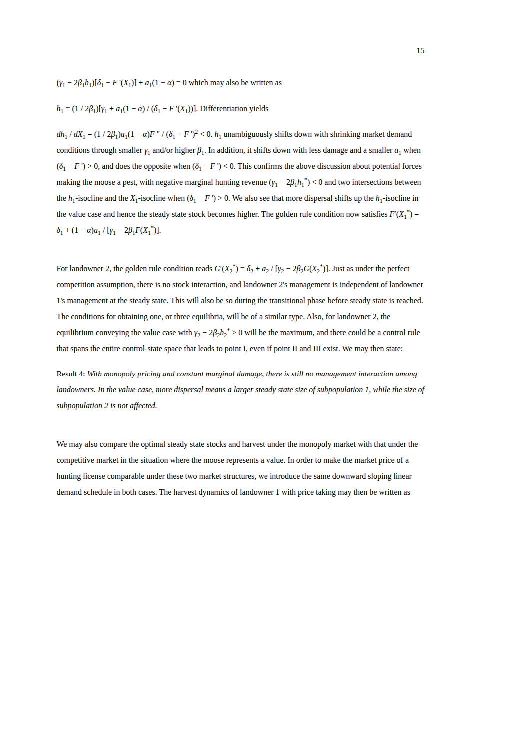15
(γ1 − 2β1h1)[δ1 − F '(X1)] + a1(1 − α) = 0 which may also be written as
h1 = (1 / 2β1)[γ1 + a1(1 − α) / (δ1 − F '(X1))]. Differentiation yields
dh1 / dX1 = (1 / 2β1)a1(1 − α)F " / (δ1 − F ')2 < 0. h1 unambiguously shifts down with shrinking market demand conditions through smaller γ1 and/or higher β1. In addition, it shifts down with less damage and a smaller a1 when (δ1 − F ') > 0, and does the opposite when (δ1 − F ') < 0. This confirms the above discussion about potential forces making the moose a pest, with negative marginal hunting revenue (γ1 − 2β1h1*) < 0 and two intersections between the h1-isocline and the X1-isocline when (δ1 − F ') > 0. We also see that more dispersal shifts up the h1-isocline in the value case and hence the steady state stock becomes higher. The golden rule condition now satisfies F′(X1*) = δ1 + (1 − α)a1 / [γ1 − 2β1F(X1*)].
For landowner 2, the golden rule condition reads G′(X2*) = δ2 + a2 / [γ2 − 2β2G(X2*)]. Just as under the perfect competition assumption, there is no stock interaction, and landowner 2's management is independent of landowner 1's management at the steady state. This will also be so during the transitional phase before steady state is reached. The conditions for obtaining one, or three equilibria, will be of a similar type. Also, for landowner 2, the equilibrium conveying the value case with γ2 − 2β2h2* > 0 will be the maximum, and there could be a control rule that spans the entire control-state space that leads to point I, even if point II and III exist. We may then state:
Result 4: With monopoly pricing and constant marginal damage, there is still no management interaction among landowners. In the value case, more dispersal means a larger steady state size of subpopulation 1, while the size of subpopulation 2 is not affected.
We may also compare the optimal steady state stocks and harvest under the monopoly market with that under the competitive market in the situation where the moose represents a value. In order to make the market price of a hunting license comparable under these two market structures, we introduce the same downward sloping linear demand schedule in both cases. The harvest dynamics of landowner 1 with price taking may then be written as